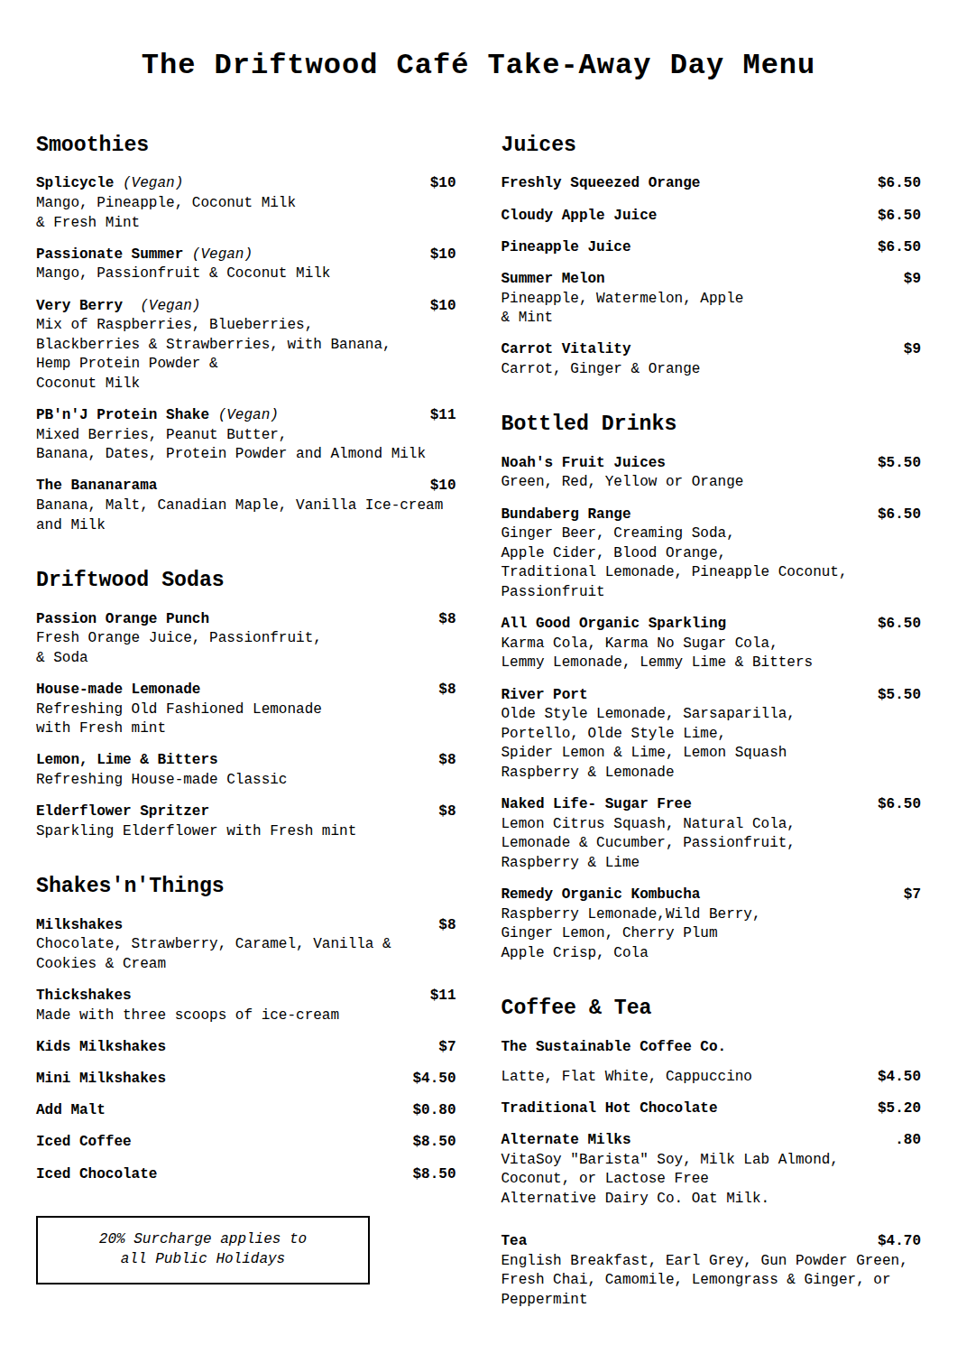The Driftwood Café Take-Away Day Menu
Smoothies
Splicycle (Vegan) $10
Mango, Pineapple, Coconut Milk
& Fresh Mint
Passionate Summer (Vegan) $10
Mango, Passionfruit & Coconut Milk
Very Berry (Vegan) $10
Mix of Raspberries, Blueberries,
Blackberries & Strawberries, with Banana,
Hemp Protein Powder &
Coconut Milk
PB'n'J Protein Shake (Vegan) $11
Mixed Berries, Peanut Butter,
Banana, Dates, Protein Powder and Almond Milk
The Bananarama $10
Banana, Malt, Canadian Maple, Vanilla Ice-cream and Milk
Driftwood Sodas
Passion Orange Punch $8
Fresh Orange Juice, Passionfruit,
& Soda
House-made Lemonade $8
Refreshing Old Fashioned Lemonade
with Fresh mint
Lemon, Lime & Bitters $8
Refreshing House-made Classic
Elderflower Spritzer $8
Sparkling Elderflower with Fresh mint
Shakes'n'Things
Milkshakes $8
Chocolate, Strawberry, Caramel, Vanilla & Cookies & Cream
Thickshakes $11
Made with three scoops of ice-cream
Kids Milkshakes $7
Mini Milkshakes $4.50
Add Malt $0.80
Iced Coffee $8.50
Iced Chocolate $8.50
20% Surcharge applies to
all Public Holidays
Juices
Freshly Squeezed Orange $6.50
Cloudy Apple Juice $6.50
Pineapple Juice $6.50
Summer Melon $9
Pineapple, Watermelon, Apple
& Mint
Carrot Vitality $9
Carrot, Ginger & Orange
Bottled Drinks
Noah's Fruit Juices $5.50
Green, Red, Yellow or Orange
Bundaberg Range $6.50
Ginger Beer, Creaming Soda,
Apple Cider, Blood Orange,
Traditional Lemonade, Pineapple Coconut, Passionfruit
All Good Organic Sparkling $6.50
Karma Cola, Karma No Sugar Cola,
Lemmy Lemonade, Lemmy Lime & Bitters
River Port $5.50
Olde Style Lemonade, Sarsaparilla,
Portello, Olde Style Lime,
Spider Lemon & Lime, Lemon Squash
Raspberry & Lemonade
Naked Life- Sugar Free $6.50
Lemon Citrus Squash, Natural Cola,
Lemonade & Cucumber, Passionfruit,
Raspberry & Lime
Remedy Organic Kombucha $7
Raspberry Lemonade,Wild Berry,
Ginger Lemon, Cherry Plum
Apple Crisp, Cola
Coffee & Tea
The Sustainable Coffee Co.
Latte, Flat White, Cappuccino $4.50
Traditional Hot Chocolate $5.20
Alternate Milks .80
VitaSoy "Barista" Soy, Milk Lab Almond,
Coconut, or Lactose Free
Alternative Dairy Co. Oat Milk.
Tea $4.70
English Breakfast, Earl Grey, Gun Powder Green, Fresh Chai, Camomile, Lemongrass & Ginger, or Peppermint